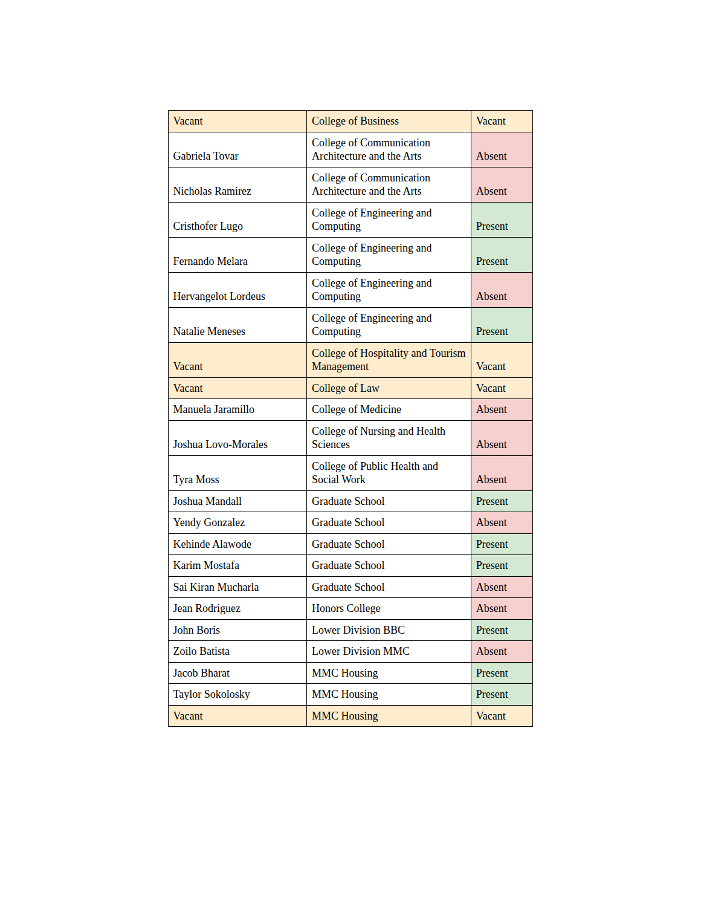| Vacant | College of Business | Vacant |
| Gabriela Tovar | College of Communication Architecture and the Arts | Absent |
| Nicholas Ramirez | College of Communication Architecture and the Arts | Absent |
| Cristhofer Lugo | College of Engineering and Computing | Present |
| Fernando Melara | College of Engineering and Computing | Present |
| Hervangelot Lordeus | College of Engineering and Computing | Absent |
| Natalie Meneses | College of Engineering and Computing | Present |
| Vacant | College of Hospitality and Tourism Management | Vacant |
| Vacant | College of Law | Vacant |
| Manuela Jaramillo | College of Medicine | Absent |
| Joshua Lovo-Morales | College of Nursing and Health Sciences | Absent |
| Tyra Moss | College of Public Health and Social Work | Absent |
| Joshua Mandall | Graduate School | Present |
| Yendy Gonzalez | Graduate School | Absent |
| Kehinde Alawode | Graduate School | Present |
| Karim Mostafa | Graduate School | Present |
| Sai Kiran Mucharla | Graduate School | Absent |
| Jean Rodriguez | Honors College | Absent |
| John Boris | Lower Division BBC | Present |
| Zoilo Batista | Lower Division MMC | Absent |
| Jacob Bharat | MMC Housing | Present |
| Taylor Sokolosky | MMC Housing | Present |
| Vacant | MMC Housing | Vacant |